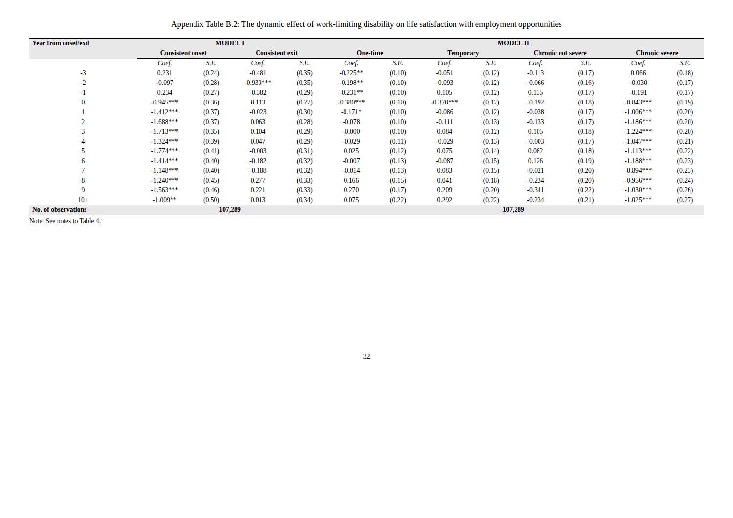Appendix Table B.2: The dynamic effect of work-limiting disability on life satisfaction with employment opportunities
| Year from onset/exit | MODEL I | MODEL II |
| | Consistent onset | Consistent exit | One-time | Temporary | Chronic not severe | Chronic severe |
| | Coef. | S.E. | Coef. | S.E. | Coef. | S.E. | Coef. | S.E. | Coef. | S.E. | Coef. | S.E. |
| -3 | 0.231 | (0.24) | -0.481 | (0.35) | -0.225** | (0.10) | -0.051 | (0.12) | -0.113 | (0.17) | 0.066 | (0.18) |
| -2 | -0.097 | (0.28) | -0.939*** | (0.35) | -0.198** | (0.10) | -0.093 | (0.12) | -0.066 | (0.16) | -0.030 | (0.17) |
| -1 | 0.234 | (0.27) | -0.382 | (0.29) | -0.231** | (0.10) | 0.105 | (0.12) | 0.135 | (0.17) | -0.191 | (0.17) |
| 0 | -0.945*** | (0.36) | 0.113 | (0.27) | -0.380*** | (0.10) | -0.370*** | (0.12) | -0.192 | (0.18) | -0.843*** | (0.19) |
| 1 | -1.412*** | (0.37) | -0.023 | (0.30) | -0.171* | (0.10) | -0.086 | (0.12) | -0.038 | (0.17) | -1.006*** | (0.20) |
| 2 | -1.688*** | (0.37) | 0.063 | (0.28) | -0.078 | (0.10) | -0.111 | (0.13) | -0.133 | (0.17) | -1.186*** | (0.20) |
| 3 | -1.713*** | (0.35) | 0.104 | (0.29) | -0.000 | (0.10) | 0.084 | (0.12) | 0.105 | (0.18) | -1.224*** | (0.20) |
| 4 | -1.324*** | (0.39) | 0.047 | (0.29) | -0.029 | (0.11) | -0.029 | (0.13) | -0.003 | (0.17) | -1.047*** | (0.21) |
| 5 | -1.774*** | (0.41) | -0.003 | (0.31) | 0.025 | (0.12) | 0.075 | (0.14) | 0.082 | (0.18) | -1.113*** | (0.22) |
| 6 | -1.414*** | (0.40) | -0.182 | (0.32) | -0.007 | (0.13) | -0.087 | (0.15) | 0.126 | (0.19) | -1.188*** | (0.23) |
| 7 | -1.148*** | (0.40) | -0.188 | (0.32) | -0.014 | (0.13) | 0.083 | (0.15) | -0.021 | (0.20) | -0.894*** | (0.23) |
| 8 | -1.240*** | (0.45) | 0.277 | (0.33) | 0.166 | (0.15) | 0.041 | (0.18) | -0.234 | (0.20) | -0.956*** | (0.24) |
| 9 | -1.563*** | (0.46) | 0.221 | (0.33) | 0.270 | (0.17) | 0.209 | (0.20) | -0.341 | (0.22) | -1.030*** | (0.26) |
| 10+ | -1.009** | (0.50) | 0.013 | (0.34) | 0.075 | (0.22) | 0.292 | (0.22) | -0.234 | (0.21) | -1.025*** | (0.27) |
| No. of observations | 107,289 | 107,289 |
Note: See notes to Table 4.
32